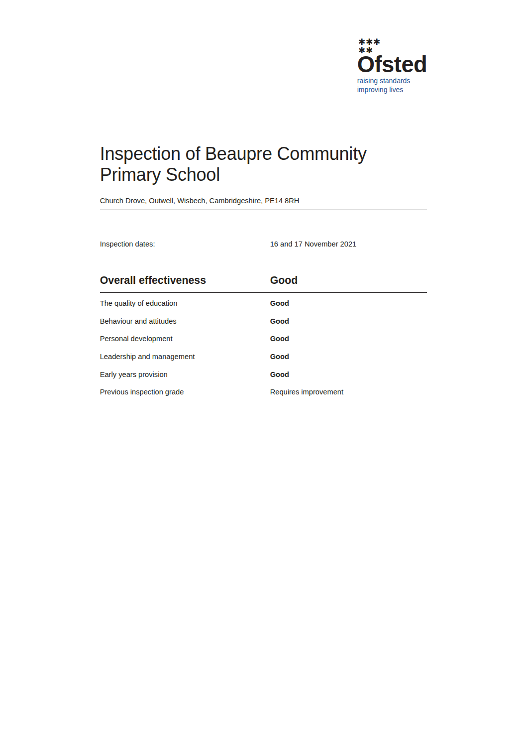✱✱✱
✱✱
Ofsted
raising standards
improving lives
Inspection of Beaupre Community
Primary School
Church Drove, Outwell, Wisbech, Cambridgeshire, PE14 8RH
Inspection dates:
16 and 17 November 2021
| Overall effectiveness | Good |
| The quality of education | Good |
| Behaviour and attitudes | Good |
| Personal development | Good |
| Leadership and management | Good |
| Early years provision | Good |
| Previous inspection grade | Requires improvement |